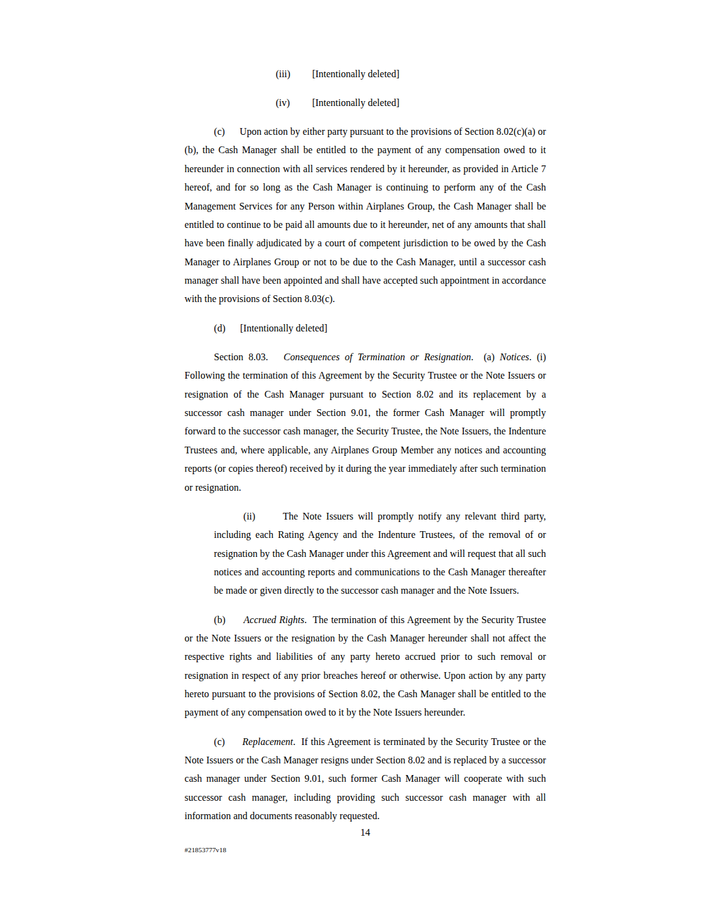(iii)[Intentionally deleted]
(iv)[Intentionally deleted]
(c) Upon action by either party pursuant to the provisions of Section 8.02(c)(a) or (b), the Cash Manager shall be entitled to the payment of any compensation owed to it hereunder in connection with all services rendered by it hereunder, as provided in Article 7 hereof, and for so long as the Cash Manager is continuing to perform any of the Cash Management Services for any Person within Airplanes Group, the Cash Manager shall be entitled to continue to be paid all amounts due to it hereunder, net of any amounts that shall have been finally adjudicated by a court of competent jurisdiction to be owed by the Cash Manager to Airplanes Group or not to be due to the Cash Manager, until a successor cash manager shall have been appointed and shall have accepted such appointment in accordance with the provisions of Section 8.03(c).
(d) [Intentionally deleted]
Section 8.03. Consequences of Termination or Resignation. (a) Notices. (i) Following the termination of this Agreement by the Security Trustee or the Note Issuers or resignation of the Cash Manager pursuant to Section 8.02 and its replacement by a successor cash manager under Section 9.01, the former Cash Manager will promptly forward to the successor cash manager, the Security Trustee, the Note Issuers, the Indenture Trustees and, where applicable, any Airplanes Group Member any notices and accounting reports (or copies thereof) received by it during the year immediately after such termination or resignation.
(ii) The Note Issuers will promptly notify any relevant third party, including each Rating Agency and the Indenture Trustees, of the removal of or resignation by the Cash Manager under this Agreement and will request that all such notices and accounting reports and communications to the Cash Manager thereafter be made or given directly to the successor cash manager and the Note Issuers.
(b) Accrued Rights. The termination of this Agreement by the Security Trustee or the Note Issuers or the resignation by the Cash Manager hereunder shall not affect the respective rights and liabilities of any party hereto accrued prior to such removal or resignation in respect of any prior breaches hereof or otherwise. Upon action by any party hereto pursuant to the provisions of Section 8.02, the Cash Manager shall be entitled to the payment of any compensation owed to it by the Note Issuers hereunder.
(c) Replacement. If this Agreement is terminated by the Security Trustee or the Note Issuers or the Cash Manager resigns under Section 8.02 and is replaced by a successor cash manager under Section 9.01, such former Cash Manager will cooperate with such successor cash manager, including providing such successor cash manager with all information and documents reasonably requested.
14
#21853777v18